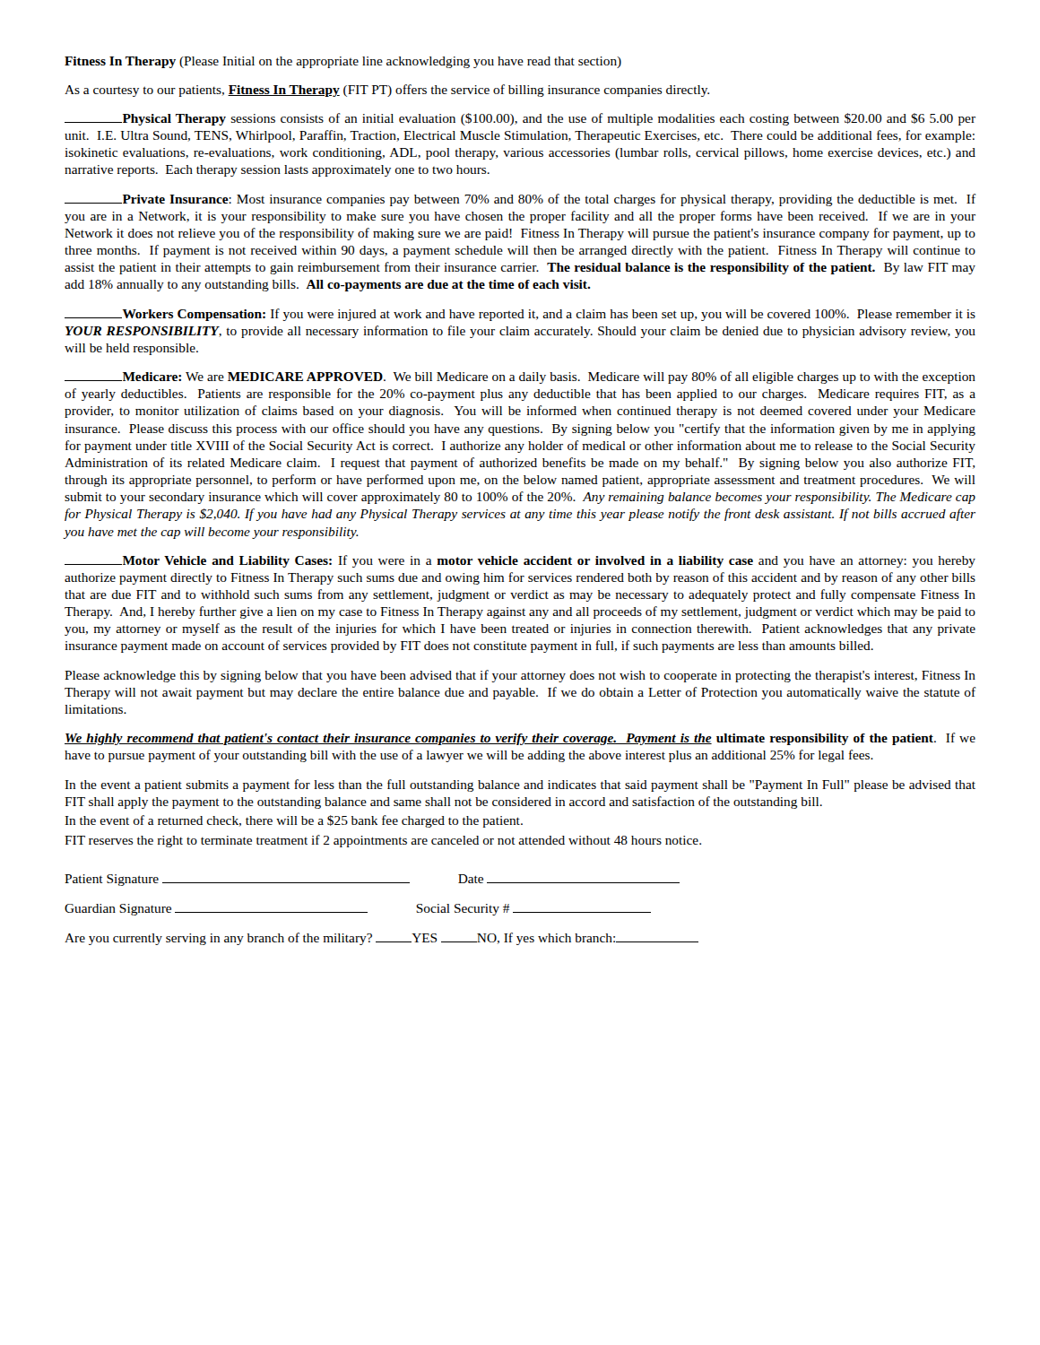Fitness In Therapy (Please Initial on the appropriate line acknowledging you have read that section)
As a courtesy to our patients, Fitness In Therapy (FIT PT) offers the service of billing insurance companies directly.
Physical Therapy sessions consists of an initial evaluation ($100.00), and the use of multiple modalities each costing between $20.00 and $6 5.00 per unit. I.E. Ultra Sound, TENS, Whirlpool, Paraffin, Traction, Electrical Muscle Stimulation, Therapeutic Exercises, etc. There could be additional fees, for example: isokinetic evaluations, re-evaluations, work conditioning, ADL, pool therapy, various accessories (lumbar rolls, cervical pillows, home exercise devices, etc.) and narrative reports. Each therapy session lasts approximately one to two hours.
Private Insurance: Most insurance companies pay between 70% and 80% of the total charges for physical therapy, providing the deductible is met. If you are in a Network, it is your responsibility to make sure you have chosen the proper facility and all the proper forms have been received. If we are in your Network it does not relieve you of the responsibility of making sure we are paid! Fitness In Therapy will pursue the patient's insurance company for payment, up to three months. If payment is not received within 90 days, a payment schedule will then be arranged directly with the patient. Fitness In Therapy will continue to assist the patient in their attempts to gain reimbursement from their insurance carrier. The residual balance is the responsibility of the patient. By law FIT may add 18% annually to any outstanding bills. All co-payments are due at the time of each visit.
Workers Compensation: If you were injured at work and have reported it, and a claim has been set up, you will be covered 100%. Please remember it is YOUR RESPONSIBILITY, to provide all necessary information to file your claim accurately. Should your claim be denied due to physician advisory review, you will be held responsible.
Medicare: We are MEDICARE APPROVED. We bill Medicare on a daily basis. Medicare will pay 80% of all eligible charges up to with the exception of yearly deductibles. Patients are responsible for the 20% co-payment plus any deductible that has been applied to our charges. Medicare requires FIT, as a provider, to monitor utilization of claims based on your diagnosis. You will be informed when continued therapy is not deemed covered under your Medicare insurance. Please discuss this process with our office should you have any questions. By signing below you "certify that the information given by me in applying for payment under title XVIII of the Social Security Act is correct. I authorize any holder of medical or other information about me to release to the Social Security Administration of its related Medicare claim. I request that payment of authorized benefits be made on my behalf." By signing below you also authorize FIT, through its appropriate personnel, to perform or have performed upon me, on the below named patient, appropriate assessment and treatment procedures. We will submit to your secondary insurance which will cover approximately 80 to 100% of the 20%. Any remaining balance becomes your responsibility. The Medicare cap for Physical Therapy is $2,040. If you have had any Physical Therapy services at any time this year please notify the front desk assistant. If not bills accrued after you have met the cap will become your responsibility.
Motor Vehicle and Liability Cases: If you were in a motor vehicle accident or involved in a liability case and you have an attorney: you hereby authorize payment directly to Fitness In Therapy such sums due and owing him for services rendered both by reason of this accident and by reason of any other bills that are due FIT and to withhold such sums from any settlement, judgment or verdict as may be necessary to adequately protect and fully compensate Fitness In Therapy. And, I hereby further give a lien on my case to Fitness In Therapy against any and all proceeds of my settlement, judgment or verdict which may be paid to you, my attorney or myself as the result of the injuries for which I have been treated or injuries in connection therewith. Patient acknowledges that any private insurance payment made on account of services provided by FIT does not constitute payment in full, if such payments are less than amounts billed.
Please acknowledge this by signing below that you have been advised that if your attorney does not wish to cooperate in protecting the therapist's interest, Fitness In Therapy will not await payment but may declare the entire balance due and payable. If we do obtain a Letter of Protection you automatically waive the statute of limitations.
We highly recommend that patient's contact their insurance companies to verify their coverage. Payment is the ultimate responsibility of the patient. If we have to pursue payment of your outstanding bill with the use of a lawyer we will be adding the above interest plus an additional 25% for legal fees.
In the event a patient submits a payment for less than the full outstanding balance and indicates that said payment shall be "Payment In Full" please be advised that FIT shall apply the payment to the outstanding balance and same shall not be considered in accord and satisfaction of the outstanding bill.
In the event of a returned check, there will be a $25 bank fee charged to the patient.
FIT reserves the right to terminate treatment if 2 appointments are canceled or not attended without 48 hours notice.
Patient Signature Date
Guardian Signature Social Security #
Are you currently serving in any branch of the military? YES NO, If yes which branch: